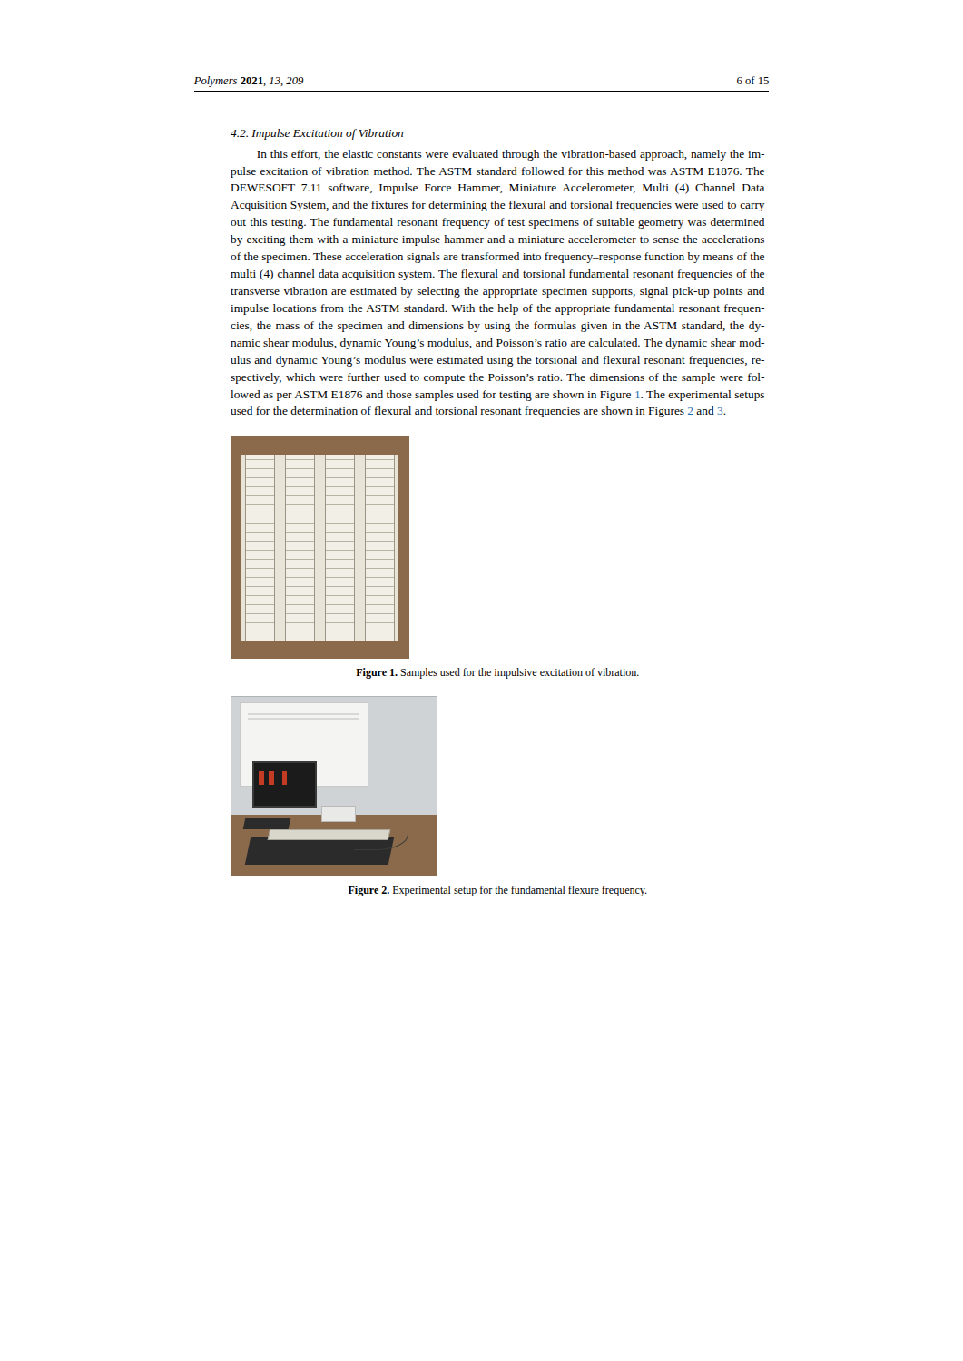Polymers 2021, 13, 209
6 of 15
4.2. Impulse Excitation of Vibration
In this effort, the elastic constants were evaluated through the vibration-based approach, namely the impulse excitation of vibration method. The ASTM standard followed for this method was ASTM E1876. The DEWESOFT 7.11 software, Impulse Force Hammer, Miniature Accelerometer, Multi (4) Channel Data Acquisition System, and the fixtures for determining the flexural and torsional frequencies were used to carry out this testing. The fundamental resonant frequency of test specimens of suitable geometry was determined by exciting them with a miniature impulse hammer and a miniature accelerometer to sense the accelerations of the specimen. These acceleration signals are transformed into frequency–response function by means of the multi (4) channel data acquisition system. The flexural and torsional fundamental resonant frequencies of the transverse vibration are estimated by selecting the appropriate specimen supports, signal pick-up points and impulse locations from the ASTM standard. With the help of the appropriate fundamental resonant frequencies, the mass of the specimen and dimensions by using the formulas given in the ASTM standard, the dynamic shear modulus, dynamic Young’s modulus, and Poisson’s ratio are calculated. The dynamic shear modulus and dynamic Young’s modulus were estimated using the torsional and flexural resonant frequencies, respectively, which were further used to compute the Poisson’s ratio. The dimensions of the sample were followed as per ASTM E1876 and those samples used for testing are shown in Figure 1. The experimental setups used for the determination of flexural and torsional resonant frequencies are shown in Figures 2 and 3.
Figure 1. Samples used for the impulsive excitation of vibration.
Figure 2. Experimental setup for the fundamental flexure frequency.